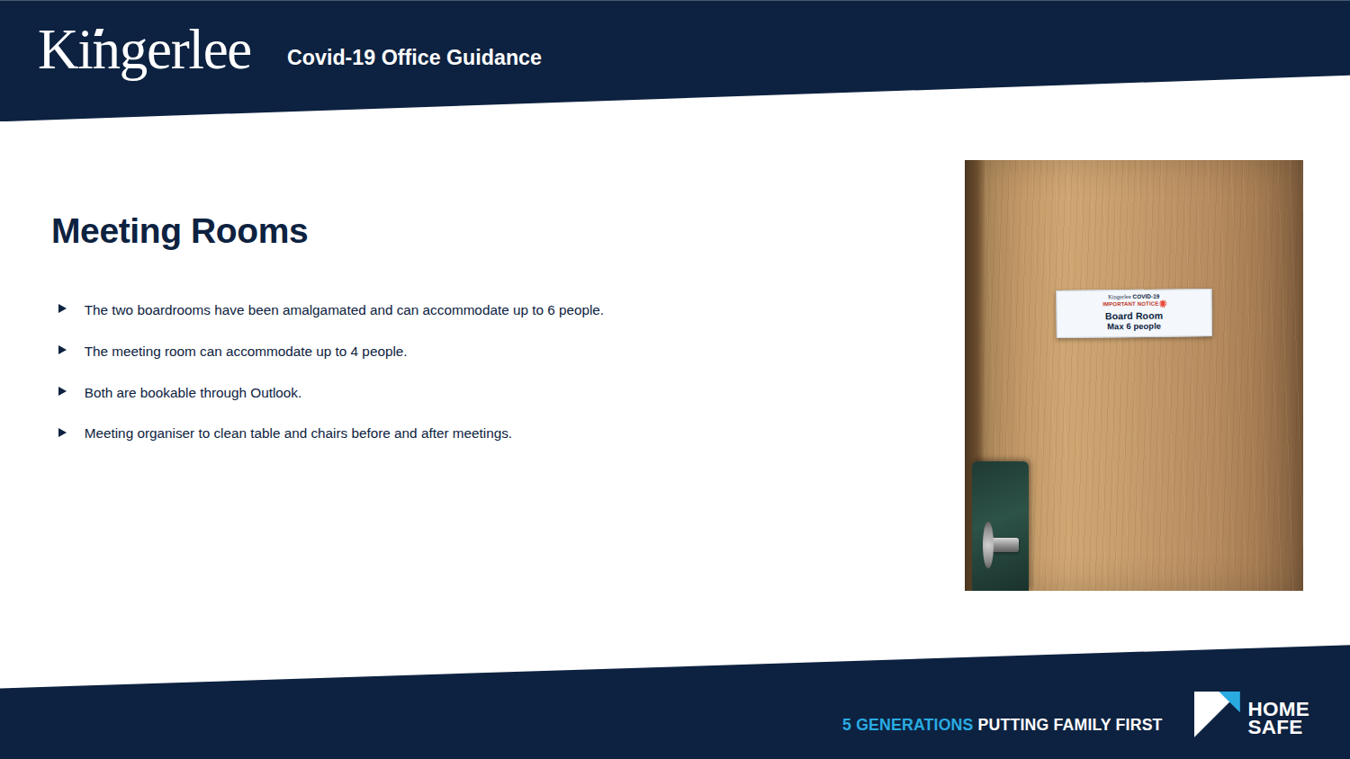Kingerlee
Covid-19 Office Guidance
Meeting Rooms
The two boardrooms have been amalgamated and can accommodate up to 6 people.
The meeting room can accommodate up to 4 people.
Both are bookable through Outlook.
Meeting organiser to clean table and chairs before and after meetings.
Kingerlee COVID-19
IMPORTANT NOTICE
Board Room
Max 6 people
5 GENERATIONS PUTTING FAMILY FIRST
HOME
SAFE